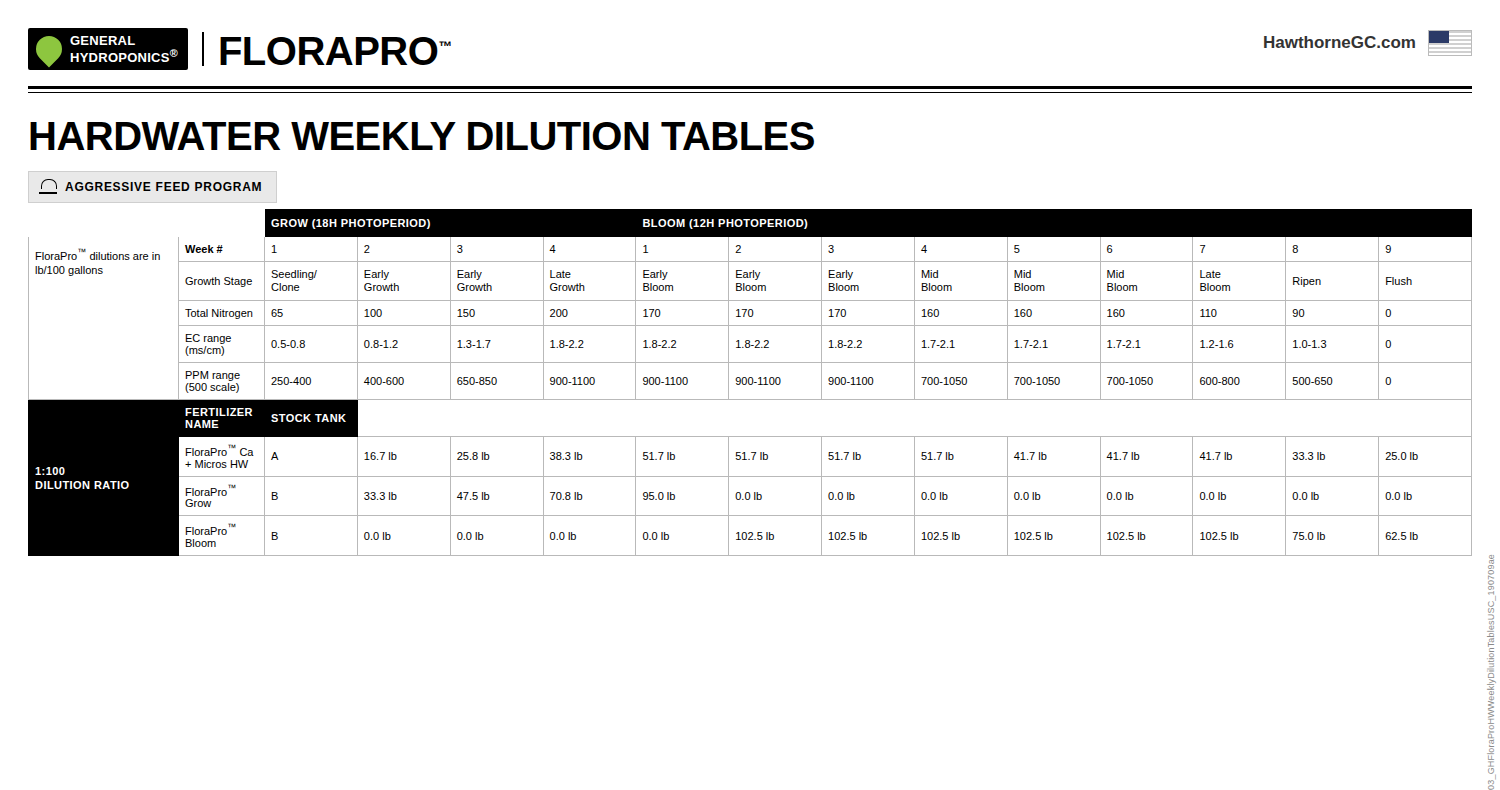GENERAL HYDROPONICS®
FLORAPRO™
HawthorneGC.com
Hardwater Weekly Dilution Tables
Aggressive Feed Program
| | Grow (18H Photoperiod) | Bloom (12H Photoperiod) |
| --- | --- | --- |
| FloraPro ™ dilutions are in lb/100 gallons | Week # | 1 | 2 | 3 | 4 | 1 | 2 | 3 | 4 | 5 | 6 | 7 | 8 | 9 |
| Growth Stage | Seedling/ Clone | Early Growth | Early Growth | Late Growth | Early Bloom | Early Bloom | Early Bloom | Mid Bloom | Mid Bloom | Mid Bloom | Late Bloom | Ripen | Flush |
| Total Nitrogen | 65 | 100 | 150 | 200 | 170 | 170 | 170 | 160 | 160 | 160 | 110 | 90 | 0 |
| EC range (ms/cm) | 0.5-0.8 | 0.8-1.2 | 1.3-1.7 | 1.8-2.2 | 1.8-2.2 | 1.8-2.2 | 1.8-2.2 | 1.7-2.1 | 1.7-2.1 | 1.7-2.1 | 1.2-1.6 | 1.0-1.3 | 0 |
| PPM range (500 scale) | 250-400 | 400-600 | 650-850 | 900-1100 | 900-1100 | 900-1100 | 900-1100 | 700-1050 | 700-1050 | 700-1050 | 600-800 | 500-650 | 0 |
| 1:100 Dilution Ratio | Fertilizer Name | Stock Tank | |
| FloraPro ™ Ca + Micros HW | A | 16.7 lb | 25.8 lb | 38.3 lb | 51.7 lb | 51.7 lb | 51.7 lb | 51.7 lb | 41.7 lb | 41.7 lb | 41.7 lb | 33.3 lb | 25.0 lb |
| FloraPro ™ Grow | B | 33.3 lb | 47.5 lb | 70.8 lb | 95.0 lb | 0.0 lb | 0.0 lb | 0.0 lb | 0.0 lb | 0.0 lb | 0.0 lb | 0.0 lb | 0.0 lb |
| FloraPro ™ Bloom | B | 0.0 lb | 0.0 lb | 0.0 lb | 0.0 lb | 102.5 lb | 102.5 lb | 102.5 lb | 102.5 lb | 102.5 lb | 102.5 lb | 75.0 lb | 62.5 lb |
03_GHFloraProHWWeeklyDilutionTablesUSC_190709ae